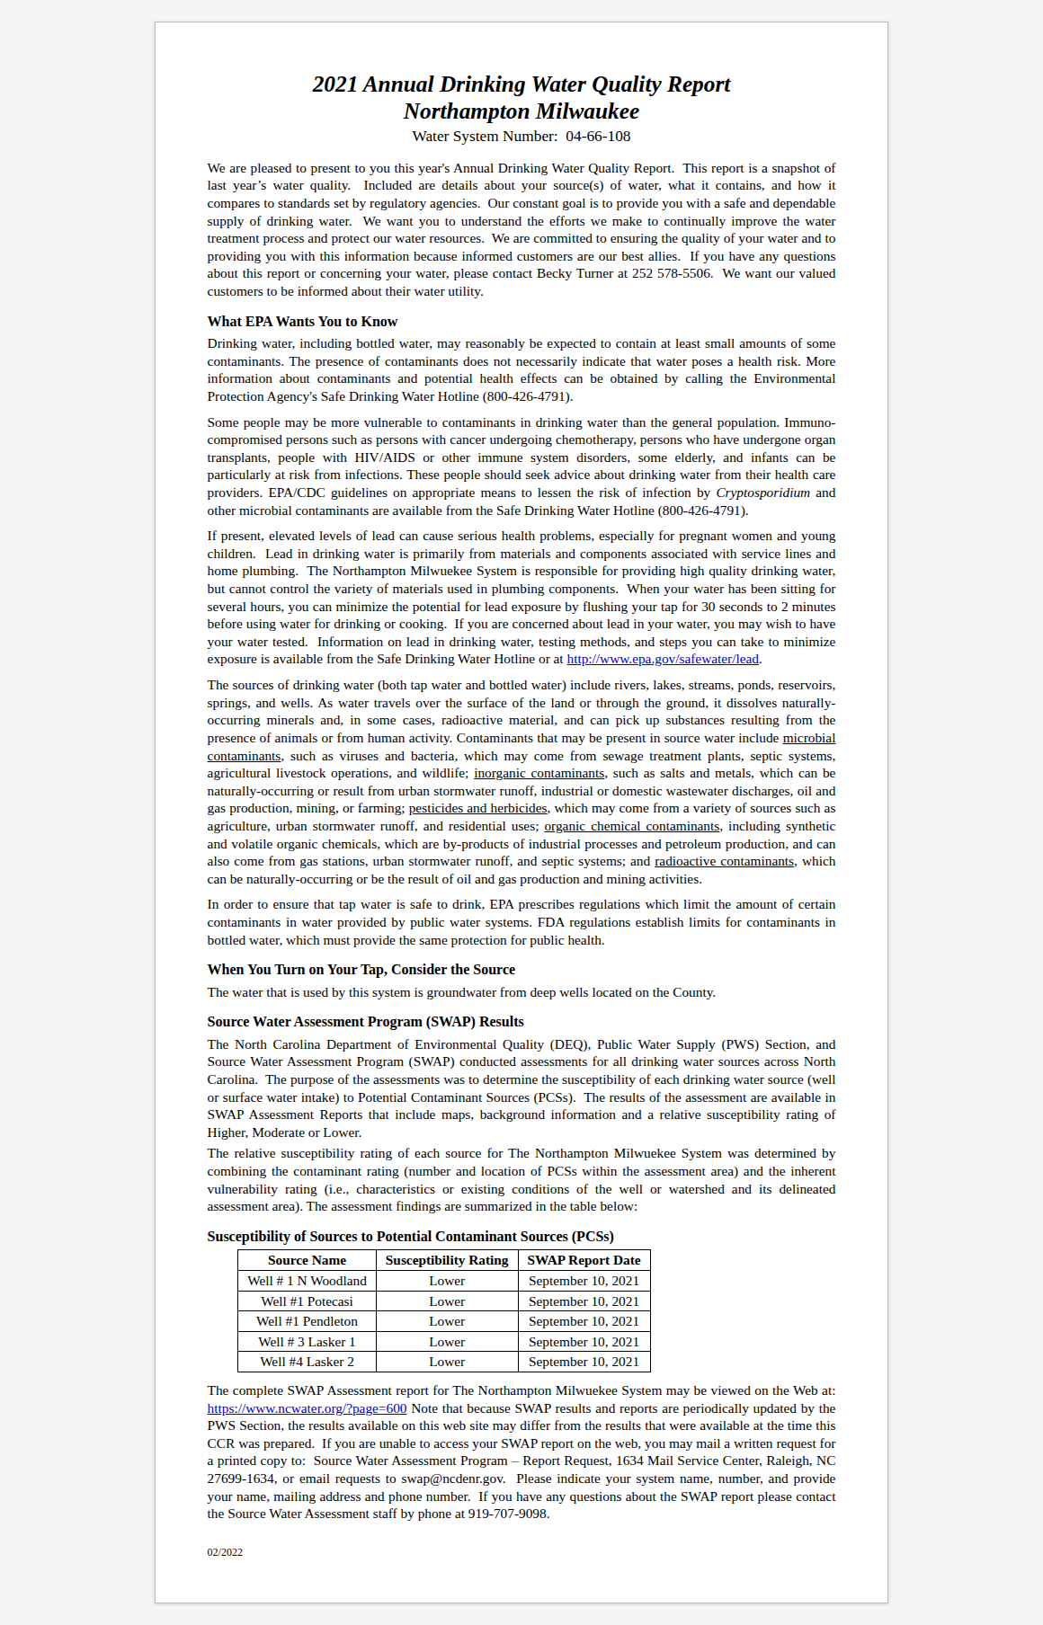2021 Annual Drinking Water Quality Report
Northampton Milwaukee
Water System Number: 04-66-108
We are pleased to present to you this year's Annual Drinking Water Quality Report. This report is a snapshot of last year’s water quality. Included are details about your source(s) of water, what it contains, and how it compares to standards set by regulatory agencies. Our constant goal is to provide you with a safe and dependable supply of drinking water. We want you to understand the efforts we make to continually improve the water treatment process and protect our water resources. We are committed to ensuring the quality of your water and to providing you with this information because informed customers are our best allies. If you have any questions about this report or concerning your water, please contact Becky Turner at 252 578-5506. We want our valued customers to be informed about their water utility.
What EPA Wants You to Know
Drinking water, including bottled water, may reasonably be expected to contain at least small amounts of some contaminants. The presence of contaminants does not necessarily indicate that water poses a health risk. More information about contaminants and potential health effects can be obtained by calling the Environmental Protection Agency's Safe Drinking Water Hotline (800-426-4791).
Some people may be more vulnerable to contaminants in drinking water than the general population. Immuno-compromised persons such as persons with cancer undergoing chemotherapy, persons who have undergone organ transplants, people with HIV/AIDS or other immune system disorders, some elderly, and infants can be particularly at risk from infections. These people should seek advice about drinking water from their health care providers. EPA/CDC guidelines on appropriate means to lessen the risk of infection by Cryptosporidium and other microbial contaminants are available from the Safe Drinking Water Hotline (800-426-4791).
If present, elevated levels of lead can cause serious health problems, especially for pregnant women and young children. Lead in drinking water is primarily from materials and components associated with service lines and home plumbing. The Northampton Milwuekee System is responsible for providing high quality drinking water, but cannot control the variety of materials used in plumbing components. When your water has been sitting for several hours, you can minimize the potential for lead exposure by flushing your tap for 30 seconds to 2 minutes before using water for drinking or cooking. If you are concerned about lead in your water, you may wish to have your water tested. Information on lead in drinking water, testing methods, and steps you can take to minimize exposure is available from the Safe Drinking Water Hotline or at http://www.epa.gov/safewater/lead.
The sources of drinking water (both tap water and bottled water) include rivers, lakes, streams, ponds, reservoirs, springs, and wells. As water travels over the surface of the land or through the ground, it dissolves naturally-occurring minerals and, in some cases, radioactive material, and can pick up substances resulting from the presence of animals or from human activity. Contaminants that may be present in source water include microbial contaminants, such as viruses and bacteria, which may come from sewage treatment plants, septic systems, agricultural livestock operations, and wildlife; inorganic contaminants, such as salts and metals, which can be naturally-occurring or result from urban stormwater runoff, industrial or domestic wastewater discharges, oil and gas production, mining, or farming; pesticides and herbicides, which may come from a variety of sources such as agriculture, urban stormwater runoff, and residential uses; organic chemical contaminants, including synthetic and volatile organic chemicals, which are by-products of industrial processes and petroleum production, and can also come from gas stations, urban stormwater runoff, and septic systems; and radioactive contaminants, which can be naturally-occurring or be the result of oil and gas production and mining activities.
In order to ensure that tap water is safe to drink, EPA prescribes regulations which limit the amount of certain contaminants in water provided by public water systems. FDA regulations establish limits for contaminants in bottled water, which must provide the same protection for public health.
When You Turn on Your Tap, Consider the Source
The water that is used by this system is groundwater from deep wells located on the County.
Source Water Assessment Program (SWAP) Results
The North Carolina Department of Environmental Quality (DEQ), Public Water Supply (PWS) Section, and Source Water Assessment Program (SWAP) conducted assessments for all drinking water sources across North Carolina. The purpose of the assessments was to determine the susceptibility of each drinking water source (well or surface water intake) to Potential Contaminant Sources (PCSs). The results of the assessment are available in SWAP Assessment Reports that include maps, background information and a relative susceptibility rating of Higher, Moderate or Lower.
The relative susceptibility rating of each source for The Northampton Milwuekee System was determined by combining the contaminant rating (number and location of PCSs within the assessment area) and the inherent vulnerability rating (i.e., characteristics or existing conditions of the well or watershed and its delineated assessment area). The assessment findings are summarized in the table below:
Susceptibility of Sources to Potential Contaminant Sources (PCSs)
| Source Name | Susceptibility Rating | SWAP Report Date |
| --- | --- | --- |
| Well # 1 N Woodland | Lower | September 10, 2021 |
| Well #1 Potecasi | Lower | September 10, 2021 |
| Well #1 Pendleton | Lower | September 10, 2021 |
| Well # 3 Lasker 1 | Lower | September 10, 2021 |
| Well #4 Lasker 2 | Lower | September 10, 2021 |
The complete SWAP Assessment report for The Northampton Milwuekee System may be viewed on the Web at: https://www.ncwater.org/?page=600 Note that because SWAP results and reports are periodically updated by the PWS Section, the results available on this web site may differ from the results that were available at the time this CCR was prepared. If you are unable to access your SWAP report on the web, you may mail a written request for a printed copy to: Source Water Assessment Program – Report Request, 1634 Mail Service Center, Raleigh, NC 27699-1634, or email requests to swap@ncdenr.gov. Please indicate your system name, number, and provide your name, mailing address and phone number. If you have any questions about the SWAP report please contact the Source Water Assessment staff by phone at 919-707-9098.
02/2022